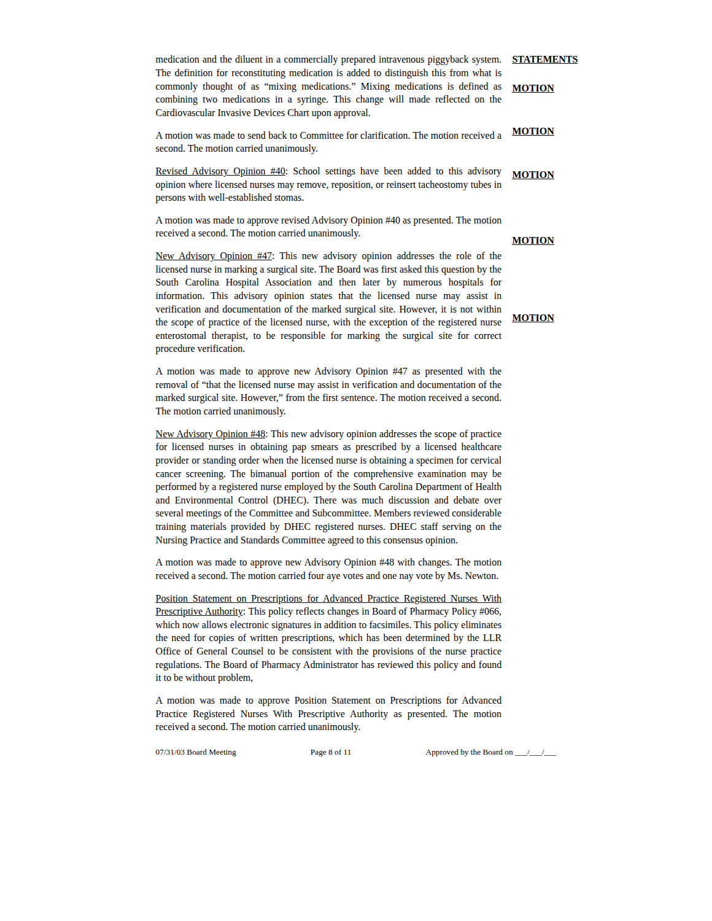medication and the diluent in a commercially prepared intravenous piggyback system. The definition for reconstituting medication is added to distinguish this from what is commonly thought of as “mixing medications.” Mixing medications is defined as combining two medications in a syringe. This change will made reflected on the Cardiovascular Invasive Devices Chart upon approval.
A motion was made to send back to Committee for clarification. The motion received a second. The motion carried unanimously.
Revised Advisory Opinion #40: School settings have been added to this advisory opinion where licensed nurses may remove, reposition, or reinsert tacheostomy tubes in persons with well-established stomas.
A motion was made to approve revised Advisory Opinion #40 as presented. The motion received a second. The motion carried unanimously.
New Advisory Opinion #47: This new advisory opinion addresses the role of the licensed nurse in marking a surgical site. The Board was first asked this question by the South Carolina Hospital Association and then later by numerous hospitals for information. This advisory opinion states that the licensed nurse may assist in verification and documentation of the marked surgical site. However, it is not within the scope of practice of the licensed nurse, with the exception of the registered nurse enterostomal therapist, to be responsible for marking the surgical site for correct procedure verification.
A motion was made to approve new Advisory Opinion #47 as presented with the removal of “that the licensed nurse may assist in verification and documentation of the marked surgical site. However,” from the first sentence. The motion received a second. The motion carried unanimously.
New Advisory Opinion #48: This new advisory opinion addresses the scope of practice for licensed nurses in obtaining pap smears as prescribed by a licensed healthcare provider or standing order when the licensed nurse is obtaining a specimen for cervical cancer screening. The bimanual portion of the comprehensive examination may be performed by a registered nurse employed by the South Carolina Department of Health and Environmental Control (DHEC). There was much discussion and debate over several meetings of the Committee and Subcommittee. Members reviewed considerable training materials provided by DHEC registered nurses. DHEC staff serving on the Nursing Practice and Standards Committee agreed to this consensus opinion.
A motion was made to approve new Advisory Opinion #48 with changes. The motion received a second. The motion carried four aye votes and one nay vote by Ms. Newton.
Position Statement on Prescriptions for Advanced Practice Registered Nurses With Prescriptive Authority: This policy reflects changes in Board of Pharmacy Policy #066, which now allows electronic signatures in addition to facsimiles. This policy eliminates the need for copies of written prescriptions, which has been determined by the LLR Office of General Counsel to be consistent with the provisions of the nurse practice regulations. The Board of Pharmacy Administrator has reviewed this policy and found it to be without problem,
A motion was made to approve Position Statement on Prescriptions for Advanced Practice Registered Nurses With Prescriptive Authority as presented. The motion received a second. The motion carried unanimously.
STATEMENTS
MOTION
MOTION
MOTION
MOTION
MOTION
07/31/03 Board Meeting Page 8 of 11 Approved by the Board on ___/___/___